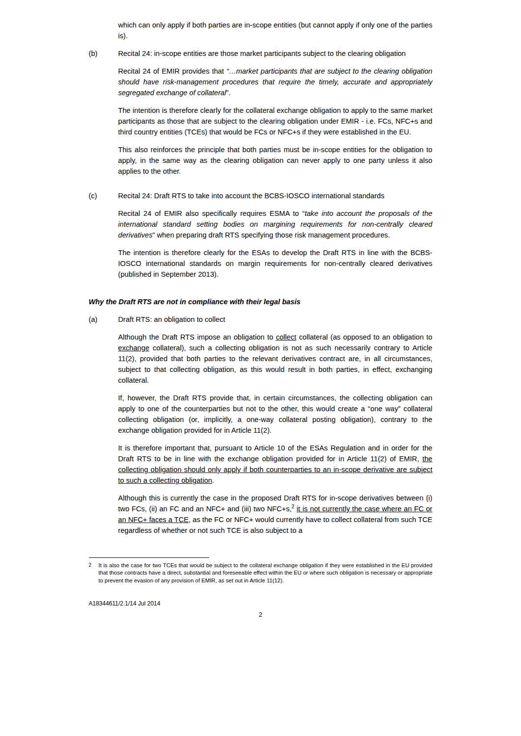which can only apply if both parties are in-scope entities (but cannot apply if only one of the parties is).
(b)
Recital 24: in-scope entities are those market participants subject to the clearing obligation
Recital 24 of EMIR provides that “…market participants that are subject to the clearing obligation should have risk-management procedures that require the timely, accurate and appropriately segregated exchange of collateral”.
The intention is therefore clearly for the collateral exchange obligation to apply to the same market participants as those that are subject to the clearing obligation under EMIR - i.e. FCs, NFC+s and third country entities (TCEs) that would be FCs or NFC+s if they were established in the EU.
This also reinforces the principle that both parties must be in-scope entities for the obligation to apply, in the same way as the clearing obligation can never apply to one party unless it also applies to the other.
(c)
Recital 24: Draft RTS to take into account the BCBS-IOSCO international standards
Recital 24 of EMIR also specifically requires ESMA to “take into account the proposals of the international standard setting bodies on margining requirements for non-centrally cleared derivatives” when preparing draft RTS specifying those risk management procedures.
The intention is therefore clearly for the ESAs to develop the Draft RTS in line with the BCBS-IOSCO international standards on margin requirements for non-centrally cleared derivatives (published in September 2013).
Why the Draft RTS are not in compliance with their legal basis
(a)
Draft RTS: an obligation to collect
Although the Draft RTS impose an obligation to collect collateral (as opposed to an obligation to exchange collateral), such a collecting obligation is not as such necessarily contrary to Article 11(2), provided that both parties to the relevant derivatives contract are, in all circumstances, subject to that collecting obligation, as this would result in both parties, in effect, exchanging collateral.
If, however, the Draft RTS provide that, in certain circumstances, the collecting obligation can apply to one of the counterparties but not to the other, this would create a “one way” collateral collecting obligation (or, implicitly, a one-way collateral posting obligation), contrary to the exchange obligation provided for in Article 11(2).
It is therefore important that, pursuant to Article 10 of the ESAs Regulation and in order for the Draft RTS to be in line with the exchange obligation provided for in Article 11(2) of EMIR, the collecting obligation should only apply if both counterparties to an in-scope derivative are subject to such a collecting obligation.
Although this is currently the case in the proposed Draft RTS for in-scope derivatives between (i) two FCs, (ii) an FC and an NFC+ and (iii) two NFC+s,2 it is not currently the case where an FC or an NFC+ faces a TCE, as the FC or NFC+ would currently have to collect collateral from such TCE regardless of whether or not such TCE is also subject to a
2
It is also the case for two TCEs that would be subject to the collateral exchange obligation if they were established in the EU provided that those contracts have a direct, substantial and foreseeable effect within the EU or where such obligation is necessary or appropriate to prevent the evasion of any provision of EMIR, as set out in Article 11(12).
A18344611/2.1/14 Jul 2014
2